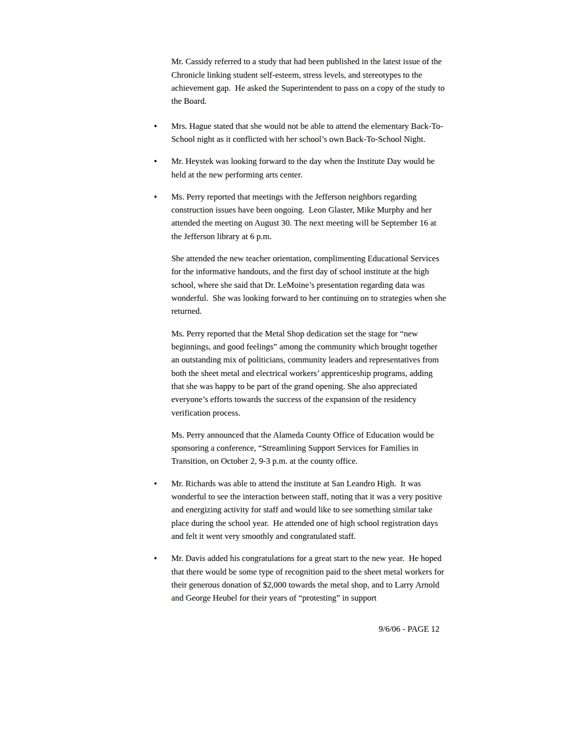Mr. Cassidy referred to a study that had been published in the latest issue of the Chronicle linking student self-esteem, stress levels, and stereotypes to the achievement gap. He asked the Superintendent to pass on a copy of the study to the Board.
Mrs. Hague stated that she would not be able to attend the elementary Back-To-School night as it conflicted with her school’s own Back-To-School Night.
Mr. Heystek was looking forward to the day when the Institute Day would be held at the new performing arts center.
Ms. Perry reported that meetings with the Jefferson neighbors regarding construction issues have been ongoing. Leon Glaster, Mike Murphy and her attended the meeting on August 30. The next meeting will be September 16 at the Jefferson library at 6 p.m.
She attended the new teacher orientation, complimenting Educational Services for the informative handouts, and the first day of school institute at the high school, where she said that Dr. LeMoine’s presentation regarding data was wonderful. She was looking forward to her continuing on to strategies when she returned.
Ms. Perry reported that the Metal Shop dedication set the stage for “new beginnings, and good feelings” among the community which brought together an outstanding mix of politicians, community leaders and representatives from both the sheet metal and electrical workers’ apprenticeship programs, adding that she was happy to be part of the grand opening. She also appreciated everyone’s efforts towards the success of the expansion of the residency verification process.
Ms. Perry announced that the Alameda County Office of Education would be sponsoring a conference, “Streamlining Support Services for Families in Transition, on October 2, 9-3 p.m. at the county office.
Mr. Richards was able to attend the institute at San Leandro High. It was wonderful to see the interaction between staff, noting that it was a very positive and energizing activity for staff and would like to see something similar take place during the school year. He attended one of high school registration days and felt it went very smoothly and congratulated staff.
Mr. Davis added his congratulations for a great start to the new year. He hoped that there would be some type of recognition paid to the sheet metal workers for their generous donation of $2,000 towards the metal shop, and to Larry Arnold and George Heubel for their years of “protesting” in support
9/6/06 - PAGE 12